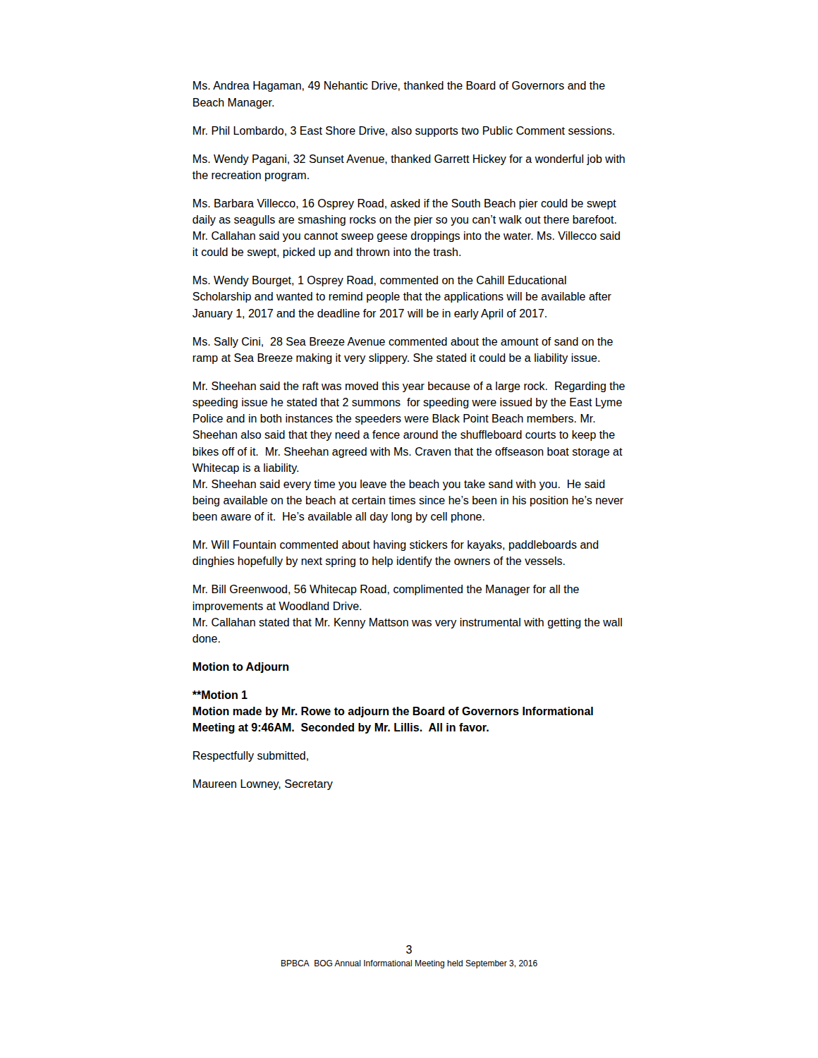Ms. Andrea Hagaman, 49 Nehantic Drive, thanked the Board of Governors and the Beach Manager.
Mr. Phil Lombardo, 3 East Shore Drive, also supports two Public Comment sessions.
Ms. Wendy Pagani, 32 Sunset Avenue, thanked Garrett Hickey for a wonderful job with the recreation program.
Ms. Barbara Villecco, 16 Osprey Road, asked if the South Beach pier could be swept daily as seagulls are smashing rocks on the pier so you can’t walk out there barefoot. Mr. Callahan said you cannot sweep geese droppings into the water. Ms. Villecco said it could be swept, picked up and thrown into the trash.
Ms. Wendy Bourget, 1 Osprey Road, commented on the Cahill Educational Scholarship and wanted to remind people that the applications will be available after January 1, 2017 and the deadline for 2017 will be in early April of 2017.
Ms. Sally Cini, 28 Sea Breeze Avenue commented about the amount of sand on the ramp at Sea Breeze making it very slippery. She stated it could be a liability issue.
Mr. Sheehan said the raft was moved this year because of a large rock. Regarding the speeding issue he stated that 2 summons for speeding were issued by the East Lyme Police and in both instances the speeders were Black Point Beach members. Mr. Sheehan also said that they need a fence around the shuffleboard courts to keep the bikes off of it. Mr. Sheehan agreed with Ms. Craven that the offseason boat storage at Whitecap is a liability.
Mr. Sheehan said every time you leave the beach you take sand with you. He said being available on the beach at certain times since he’s been in his position he’s never been aware of it. He’s available all day long by cell phone.
Mr. Will Fountain commented about having stickers for kayaks, paddleboards and dinghies hopefully by next spring to help identify the owners of the vessels.
Mr. Bill Greenwood, 56 Whitecap Road, complimented the Manager for all the improvements at Woodland Drive.
Mr. Callahan stated that Mr. Kenny Mattson was very instrumental with getting the wall done.
Motion to Adjourn
**Motion 1
Motion made by Mr. Rowe to adjourn the Board of Governors Informational Meeting at 9:46AM. Seconded by Mr. Lillis. All in favor.
Respectfully submitted,
Maureen Lowney, Secretary
3
BPBCA BOG Annual Informational Meeting held September 3, 2016